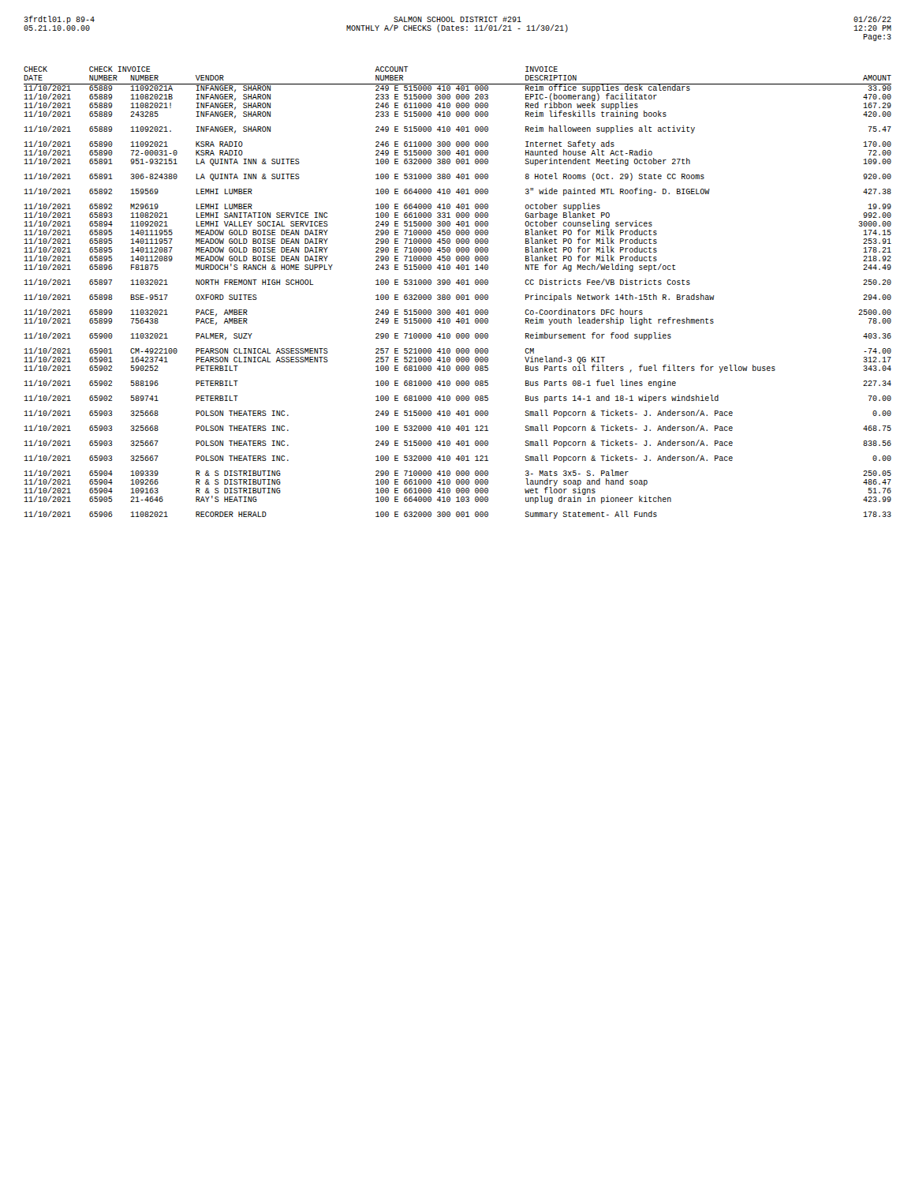| 3frdtl01.p 89-4 05.21.10.00.00 | SALMON SCHOOL DISTRICT #291 MONTHLY A/P CHECKS (Dates: 11/01/21 - 11/30/21) | 01/26/22 12:20 PM |
| | | Page:3 |
| CHECK | CHECK INVOICE | | ACCOUNT | INVOICE | |
| --- | --- | --- | --- | --- | --- |
| DATE | NUMBER | NUMBER | VENDOR | NUMBER | DESCRIPTION | AMOUNT |
| 11/10/2021 | 65889 | 11092021A | INFANGER, SHARON | 249 E 515000 410 401 000 | Reim office supplies desk calendars | 33.90 |
| 11/10/2021 | 65889 | 11082021B | INFANGER, SHARON | 233 E 515000 300 000 203 | EPIC-(boomerang) facilitator | 470.00 |
| 11/10/2021 | 65889 | 11082021! | INFANGER, SHARON | 246 E 611000 410 000 000 | Red ribbon week supplies | 167.29 |
| 11/10/2021 | 65889 | 243285 | INFANGER, SHARON | 233 E 515000 410 000 000 | Reim lifeskills training books | 420.00 |
| 11/10/2021 | 65889 | 11092021. | INFANGER, SHARON | 249 E 515000 410 401 000 | Reim halloween supplies alt activity | 75.47 |
| 11/10/2021 | 65890 | 11092021 | KSRA RADIO | 246 E 611000 300 000 000 | Internet Safety ads | 170.00 |
| 11/10/2021 | 65890 | 72-00031-0 | KSRA RADIO | 249 E 515000 300 401 000 | Haunted house Alt Act-Radio | 72.00 |
| 11/10/2021 | 65891 | 951-932151 | LA QUINTA INN & SUITES | 100 E 632000 380 001 000 | Superintendent Meeting October 27th | 109.00 |
| 11/10/2021 | 65891 | 306-824380 | LA QUINTA INN & SUITES | 100 E 531000 380 401 000 | 8 Hotel Rooms (Oct. 29) State CC Rooms | 920.00 |
| 11/10/2021 | 65892 | 159569 | LEMHI LUMBER | 100 E 664000 410 401 000 | 3" wide painted MTL Roofing- D. BIGELOW | 427.38 |
| 11/10/2021 | 65892 | M29619 | LEMHI LUMBER | 100 E 664000 410 401 000 | october supplies | 19.99 |
| 11/10/2021 | 65893 | 11082021 | LEMHI SANITATION SERVICE INC | 100 E 661000 331 000 000 | Garbage Blanket PO | 992.00 |
| 11/10/2021 | 65894 | 11092021 | LEMHI VALLEY SOCIAL SERVICES | 249 E 515000 300 401 000 | October counseling services | 3000.00 |
| 11/10/2021 | 65895 | 140111955 | MEADOW GOLD BOISE DEAN DAIRY | 290 E 710000 450 000 000 | Blanket PO for Milk Products | 174.15 |
| 11/10/2021 | 65895 | 140111957 | MEADOW GOLD BOISE DEAN DAIRY | 290 E 710000 450 000 000 | Blanket PO for Milk Products | 253.91 |
| 11/10/2021 | 65895 | 140112087 | MEADOW GOLD BOISE DEAN DAIRY | 290 E 710000 450 000 000 | Blanket PO for Milk Products | 178.21 |
| 11/10/2021 | 65895 | 140112089 | MEADOW GOLD BOISE DEAN DAIRY | 290 E 710000 450 000 000 | Blanket PO for Milk Products | 218.92 |
| 11/10/2021 | 65896 | F81875 | MURDOCH'S RANCH & HOME SUPPLY | 243 E 515000 410 401 140 | NTE for Ag Mech/Welding sept/oct | 244.49 |
| 11/10/2021 | 65897 | 11032021 | NORTH FREMONT HIGH SCHOOL | 100 E 531000 390 401 000 | CC Districts Fee/VB Districts Costs | 250.20 |
| 11/10/2021 | 65898 | BSE-9517 | OXFORD SUITES | 100 E 632000 380 001 000 | Principals Network 14th-15th R. Bradshaw | 294.00 |
| 11/10/2021 | 65899 | 11032021 | PACE, AMBER | 249 E 515000 300 401 000 | Co-Coordinators DFC hours | 2500.00 |
| 11/10/2021 | 65899 | 756438 | PACE, AMBER | 249 E 515000 410 401 000 | Reim youth leadership light refreshments | 78.00 |
| 11/10/2021 | 65900 | 11032021 | PALMER, SUZY | 290 E 710000 410 000 000 | Reimbursement for food supplies | 403.36 |
| 11/10/2021 | 65901 | CM-4922100 | PEARSON CLINICAL ASSESSMENTS | 257 E 521000 410 000 000 | CM | -74.00 |
| 11/10/2021 | 65901 | 16423741 | PEARSON CLINICAL ASSESSMENTS | 257 E 521000 410 000 000 | Vineland-3 QG KIT | 312.17 |
| 11/10/2021 | 65902 | 590252 | PETERBILT | 100 E 681000 410 000 085 | Bus Parts oil filters , fuel filters for yellow buses | 343.04 |
| 11/10/2021 | 65902 | 588196 | PETERBILT | 100 E 681000 410 000 085 | Bus Parts 08-1 fuel lines engine | 227.34 |
| 11/10/2021 | 65902 | 589741 | PETERBILT | 100 E 681000 410 000 085 | Bus parts 14-1 and 18-1 wipers windshield | 70.00 |
| 11/10/2021 | 65903 | 325668 | POLSON THEATERS INC. | 249 E 515000 410 401 000 | Small Popcorn & Tickets- J. Anderson/A. Pace | 0.00 |
| 11/10/2021 | 65903 | 325668 | POLSON THEATERS INC. | 100 E 532000 410 401 121 | Small Popcorn & Tickets- J. Anderson/A. Pace | 468.75 |
| 11/10/2021 | 65903 | 325667 | POLSON THEATERS INC. | 249 E 515000 410 401 000 | Small Popcorn & Tickets- J. Anderson/A. Pace | 838.56 |
| 11/10/2021 | 65903 | 325667 | POLSON THEATERS INC. | 100 E 532000 410 401 121 | Small Popcorn & Tickets- J. Anderson/A. Pace | 0.00 |
| 11/10/2021 | 65904 | 109339 | R & S DISTRIBUTING | 290 E 710000 410 000 000 | 3- Mats 3x5- S. Palmer | 250.05 |
| 11/10/2021 | 65904 | 109266 | R & S DISTRIBUTING | 100 E 661000 410 000 000 | laundry soap and hand soap | 486.47 |
| 11/10/2021 | 65904 | 109163 | R & S DISTRIBUTING | 100 E 661000 410 000 000 | wet floor signs | 51.76 |
| 11/10/2021 | 65905 | 21-4646 | RAY'S HEATING | 100 E 664000 410 103 000 | unplug drain in pioneer kitchen | 423.99 |
| 11/10/2021 | 65906 | 11082021 | RECORDER HERALD | 100 E 632000 300 001 000 | Summary Statement- All Funds | 178.33 |